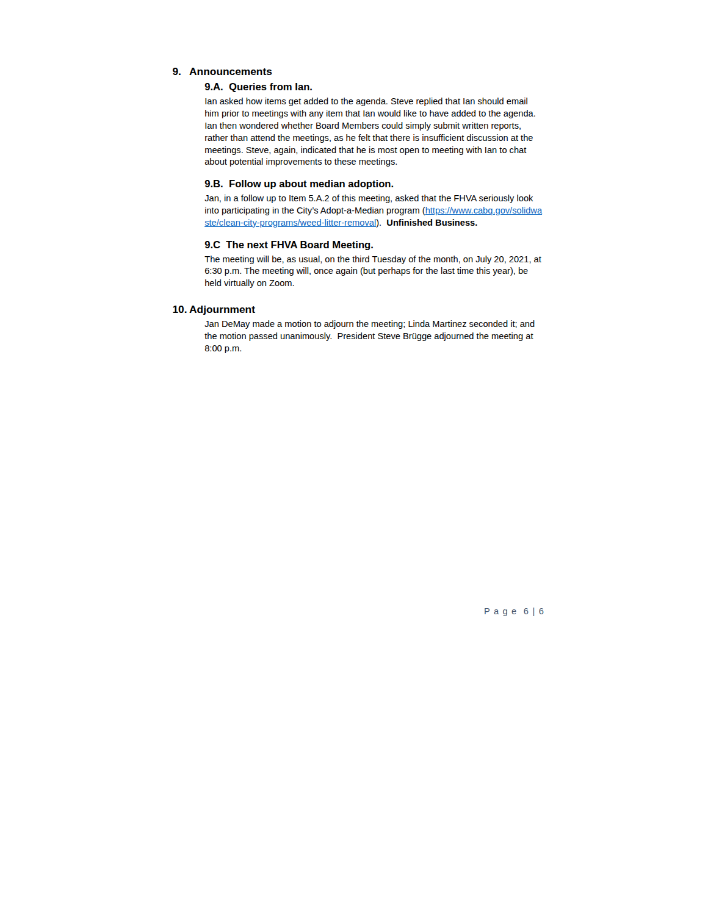9. Announcements
9.A. Queries from Ian.
Ian asked how items get added to the agenda. Steve replied that Ian should email him prior to meetings with any item that Ian would like to have added to the agenda. Ian then wondered whether Board Members could simply submit written reports, rather than attend the meetings, as he felt that there is insufficient discussion at the meetings. Steve, again, indicated that he is most open to meeting with Ian to chat about potential improvements to these meetings.
9.B. Follow up about median adoption.
Jan, in a follow up to Item 5.A.2 of this meeting, asked that the FHVA seriously look into participating in the City’s Adopt-a-Median program (https://www.cabq.gov/solidwaste/clean-city-programs/weed-litter-removal). Unfinished Business.
9.C The next FHVA Board Meeting.
The meeting will be, as usual, on the third Tuesday of the month, on July 20, 2021, at 6:30 p.m. The meeting will, once again (but perhaps for the last time this year), be held virtually on Zoom.
10. Adjournment
Jan DeMay made a motion to adjourn the meeting; Linda Martinez seconded it; and the motion passed unanimously. President Steve Brügge adjourned the meeting at 8:00 p.m.
P a g e 6 | 6